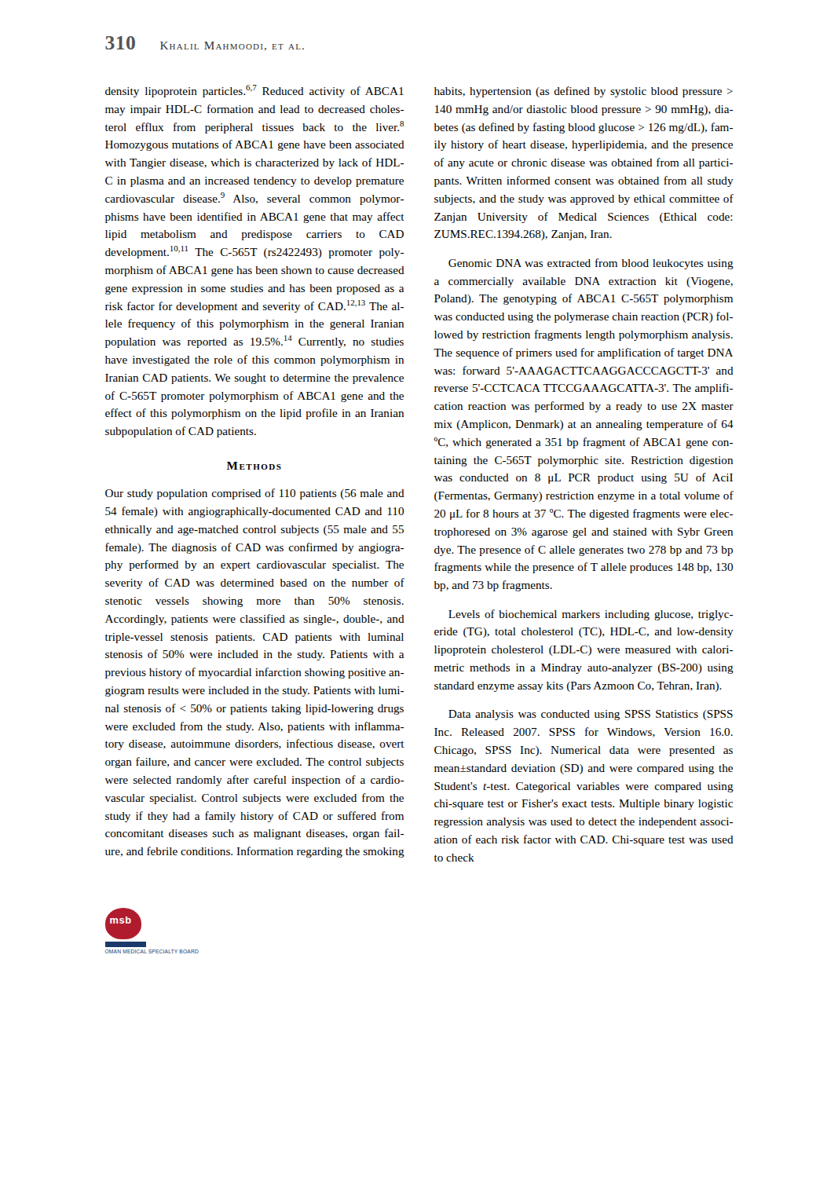310
Khalil Mahmoodi, et al.
density lipoprotein particles.6,7 Reduced activity of ABCA1 may impair HDL-C formation and lead to decreased cholesterol efflux from peripheral tissues back to the liver.8 Homozygous mutations of ABCA1 gene have been associated with Tangier disease, which is characterized by lack of HDL-C in plasma and an increased tendency to develop premature cardiovascular disease.9 Also, several common polymorphisms have been identified in ABCA1 gene that may affect lipid metabolism and predispose carriers to CAD development.10,11 The C-565T (rs2422493) promoter polymorphism of ABCA1 gene has been shown to cause decreased gene expression in some studies and has been proposed as a risk factor for development and severity of CAD.12,13 The allele frequency of this polymorphism in the general Iranian population was reported as 19.5%.14 Currently, no studies have investigated the role of this common polymorphism in Iranian CAD patients. We sought to determine the prevalence of C-565T promoter polymorphism of ABCA1 gene and the effect of this polymorphism on the lipid profile in an Iranian subpopulation of CAD patients.
Methods
Our study population comprised of 110 patients (56 male and 54 female) with angiographically-documented CAD and 110 ethnically and age-matched control subjects (55 male and 55 female). The diagnosis of CAD was confirmed by angiography performed by an expert cardiovascular specialist. The severity of CAD was determined based on the number of stenotic vessels showing more than 50% stenosis. Accordingly, patients were classified as single-, double-, and triple-vessel stenosis patients. CAD patients with luminal stenosis of 50% were included in the study. Patients with a previous history of myocardial infarction showing positive angiogram results were included in the study. Patients with luminal stenosis of < 50% or patients taking lipid-lowering drugs were excluded from the study. Also, patients with inflammatory disease, autoimmune disorders, infectious disease, overt organ failure, and cancer were excluded. The control subjects were selected randomly after careful inspection of a cardiovascular specialist. Control subjects were excluded from the study if they had a family history of CAD or suffered from concomitant diseases such as malignant diseases, organ failure, and febrile conditions. Information regarding the smoking habits, hypertension (as defined by systolic blood pressure > 140 mmHg and/or diastolic blood pressure > 90 mmHg), diabetes (as defined by fasting blood glucose > 126 mg/dL), family history of heart disease, hyperlipidemia, and the presence of any acute or chronic disease was obtained from all participants. Written informed consent was obtained from all study subjects, and the study was approved by ethical committee of Zanjan University of Medical Sciences (Ethical code: ZUMS.REC.1394.268), Zanjan, Iran.
Genomic DNA was extracted from blood leukocytes using a commercially available DNA extraction kit (Viogene, Poland). The genotyping of ABCA1 C-565T polymorphism was conducted using the polymerase chain reaction (PCR) followed by restriction fragments length polymorphism analysis. The sequence of primers used for amplification of target DNA was: forward 5'-AAAGACTTCAAGGACCCAGCTT-3' and reverse 5'-CCTCACA TTCCGAAAGCATTA-3'. The amplification reaction was performed by a ready to use 2X master mix (Amplicon, Denmark) at an annealing temperature of 64 ºC, which generated a 351 bp fragment of ABCA1 gene containing the C-565T polymorphic site. Restriction digestion was conducted on 8 μL PCR product using 5U of AciI (Fermentas, Germany) restriction enzyme in a total volume of 20 μL for 8 hours at 37 ºC. The digested fragments were electrophoresed on 3% agarose gel and stained with Sybr Green dye. The presence of C allele generates two 278 bp and 73 bp fragments while the presence of T allele produces 148 bp, 130 bp, and 73 bp fragments.
Levels of biochemical markers including glucose, triglyceride (TG), total cholesterol (TC), HDL-C, and low-density lipoprotein cholesterol (LDL-C) were measured with calorimetric methods in a Mindray auto-analyzer (BS-200) using standard enzyme assay kits (Pars Azmoon Co, Tehran, Iran).
Data analysis was conducted using SPSS Statistics (SPSS Inc. Released 2007. SPSS for Windows, Version 16.0. Chicago, SPSS Inc). Numerical data were presented as mean±standard deviation (SD) and were compared using the Student's t-test. Categorical variables were compared using chi-square test or Fisher's exact tests. Multiple binary logistic regression analysis was used to detect the independent association of each risk factor with CAD. Chi-square test was used to check
msb
OMAN MEDICAL SPECIALTY BOARD